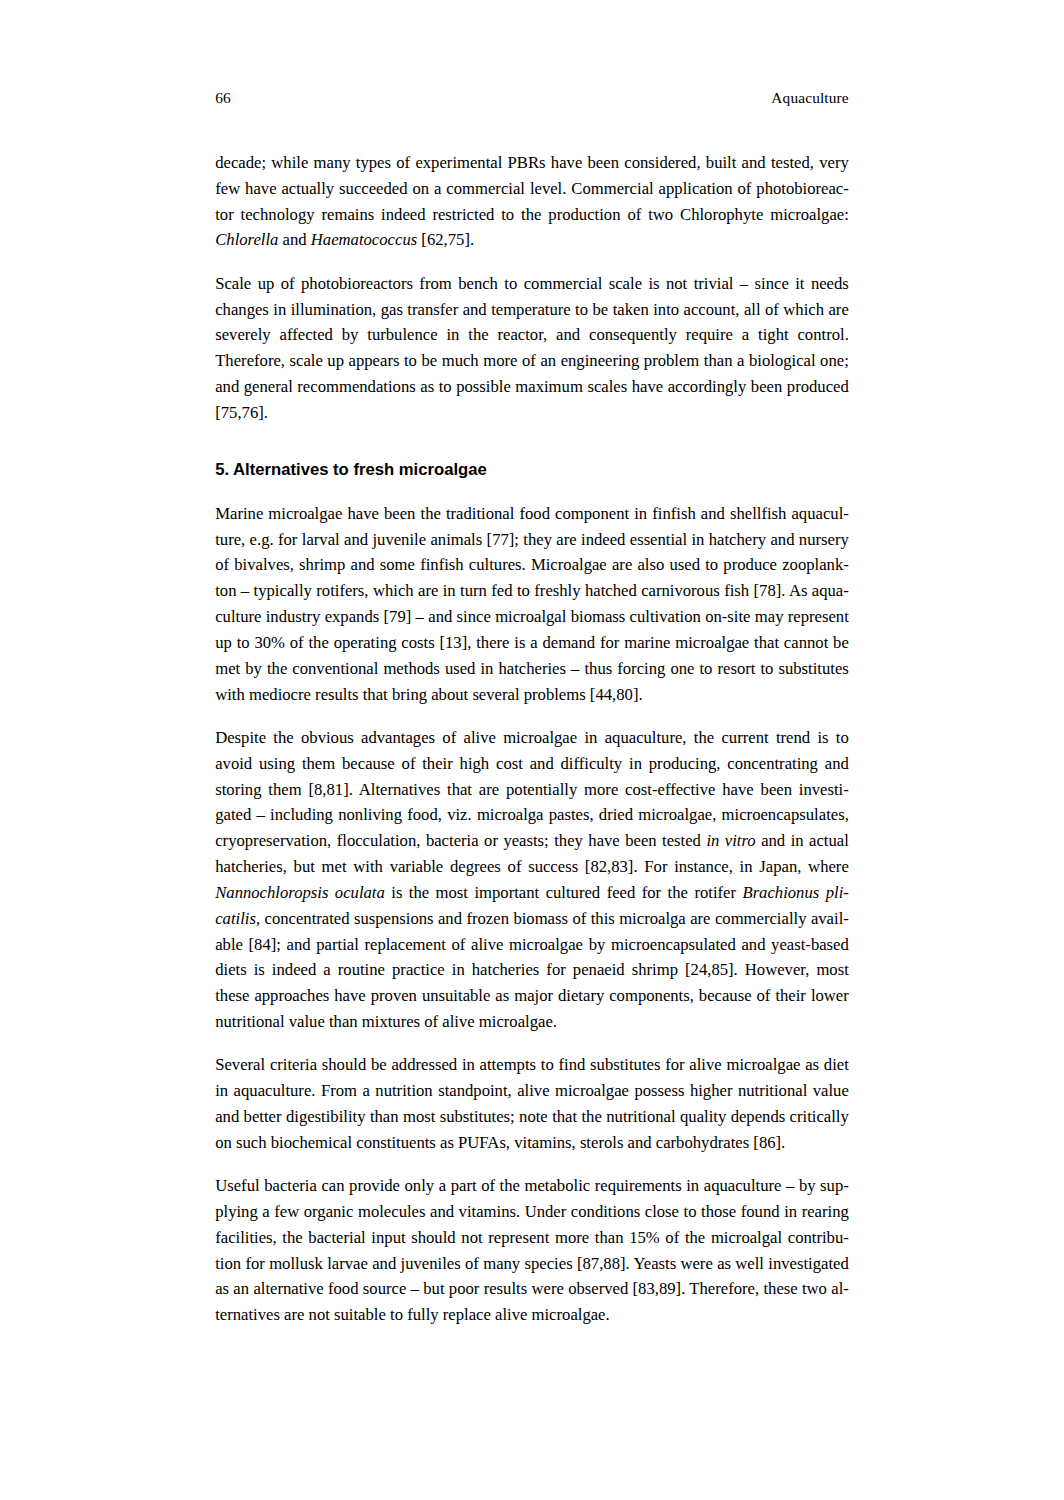66 Aquaculture
decade; while many types of experimental PBRs have been considered, built and tested, very few have actually succeeded on a commercial level. Commercial application of photobioreactor technology remains indeed restricted to the production of two Chlorophyte microalgae: Chlorella and Haematococcus [62,75].
Scale up of photobioreactors from bench to commercial scale is not trivial – since it needs changes in illumination, gas transfer and temperature to be taken into account, all of which are severely affected by turbulence in the reactor, and consequently require a tight control. Therefore, scale up appears to be much more of an engineering problem than a biological one; and general recommendations as to possible maximum scales have accordingly been produced [75,76].
5. Alternatives to fresh microalgae
Marine microalgae have been the traditional food component in finfish and shellfish aquaculture, e.g. for larval and juvenile animals [77]; they are indeed essential in hatchery and nursery of bivalves, shrimp and some finfish cultures. Microalgae are also used to produce zooplankton – typically rotifers, which are in turn fed to freshly hatched carnivorous fish [78]. As aquaculture industry expands [79] – and since microalgal biomass cultivation on-site may represent up to 30% of the operating costs [13], there is a demand for marine microalgae that cannot be met by the conventional methods used in hatcheries – thus forcing one to resort to substitutes with mediocre results that bring about several problems [44,80].
Despite the obvious advantages of alive microalgae in aquaculture, the current trend is to avoid using them because of their high cost and difficulty in producing, concentrating and storing them [8,81]. Alternatives that are potentially more cost-effective have been investigated – including nonliving food, viz. microalga pastes, dried microalgae, microencapsulates, cryopreservation, flocculation, bacteria or yeasts; they have been tested in vitro and in actual hatcheries, but met with variable degrees of success [82,83]. For instance, in Japan, where Nannochloropsis oculata is the most important cultured feed for the rotifer Brachionus plicatilis, concentrated suspensions and frozen biomass of this microalga are commercially available [84]; and partial replacement of alive microalgae by microencapsulated and yeast-based diets is indeed a routine practice in hatcheries for penaeid shrimp [24,85]. However, most these approaches have proven unsuitable as major dietary components, because of their lower nutritional value than mixtures of alive microalgae.
Several criteria should be addressed in attempts to find substitutes for alive microalgae as diet in aquaculture. From a nutrition standpoint, alive microalgae possess higher nutritional value and better digestibility than most substitutes; note that the nutritional quality depends critically on such biochemical constituents as PUFAs, vitamins, sterols and carbohydrates [86].
Useful bacteria can provide only a part of the metabolic requirements in aquaculture – by supplying a few organic molecules and vitamins. Under conditions close to those found in rearing facilities, the bacterial input should not represent more than 15% of the microalgal contribution for mollusk larvae and juveniles of many species [87,88]. Yeasts were as well investigated as an alternative food source – but poor results were observed [83,89]. Therefore, these two alternatives are not suitable to fully replace alive microalgae.